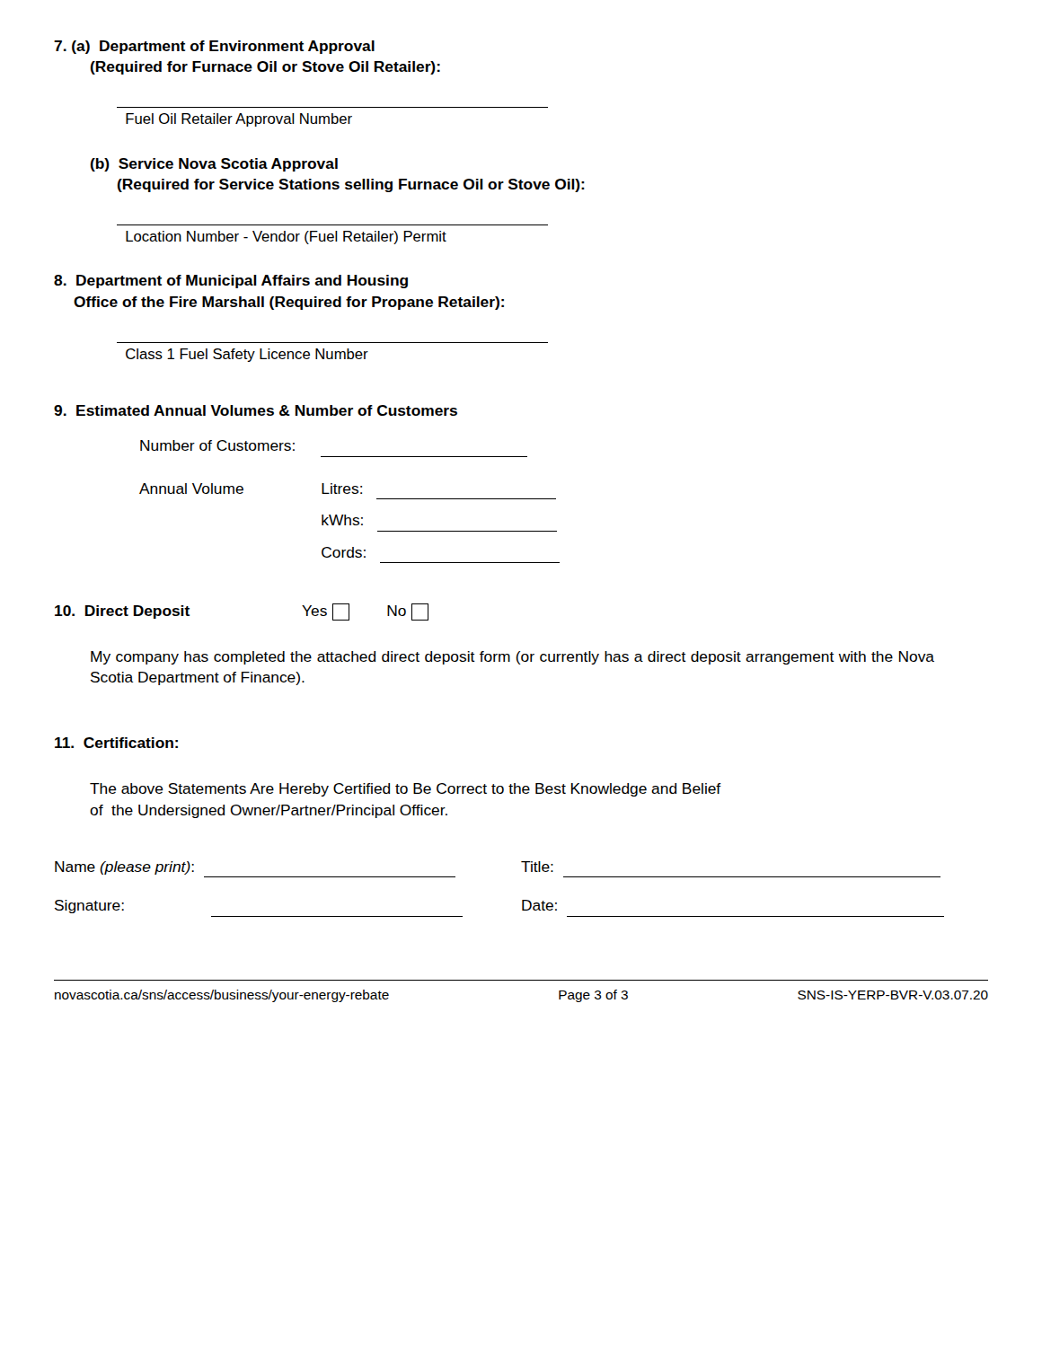7. (a) Department of Environment Approval
(Required for Furnace Oil or Stove Oil Retailer):
Fuel Oil Retailer Approval Number
(b) Service Nova Scotia Approval
(Required for Service Stations selling Furnace Oil or Stove Oil):
Location Number - Vendor (Fuel Retailer) Permit
8. Department of Municipal Affairs and Housing
Office of the Fire Marshall (Required for Propane Retailer):
Class 1 Fuel Safety Licence Number
9. Estimated Annual Volumes & Number of Customers
| Number of Customers: | |
| Annual Volume | Litres: |
| | kWhs: |
| | Cords: |
10. Direct Deposit
Yes No
My company has completed the attached direct deposit form (or currently has a direct deposit arrangement with the Nova Scotia Department of Finance).
11. Certification:
The above Statements Are Hereby Certified to Be Correct to the Best Knowledge and Belief
of the Undersigned Owner/Partner/Principal Officer.
| Name (please print) : | Title: |
| Signature: | Date: |
novascotia.ca/sns/access/business/your-energy-rebate
Page 3 of 3
SNS-IS-YERP-BVR-V.03.07.20